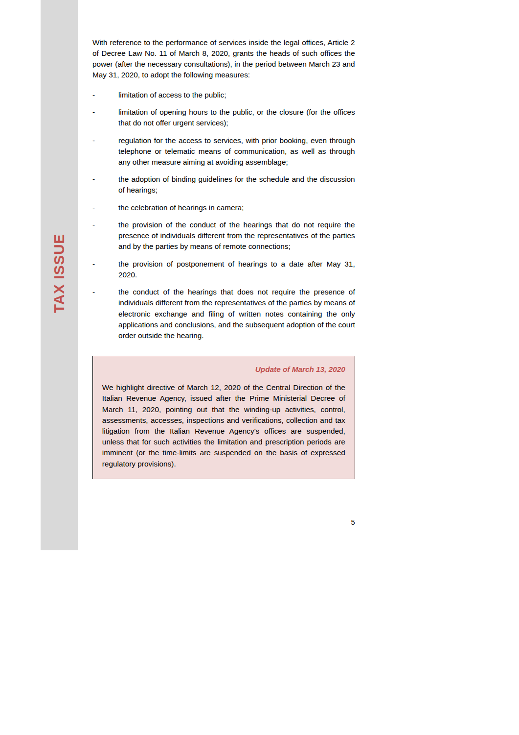TAX ISSUE
With reference to the performance of services inside the legal offices, Article 2 of Decree Law No. 11 of March 8, 2020, grants the heads of such offices the power (after the necessary consultations), in the period between March 23 and May 31, 2020, to adopt the following measures:
limitation of access to the public;
limitation of opening hours to the public, or the closure (for the offices that do not offer urgent services);
regulation for the access to services, with prior booking, even through telephone or telematic means of communication, as well as through any other measure aiming at avoiding assemblage;
the adoption of binding guidelines for the schedule and the discussion of hearings;
the celebration of hearings in camera;
the provision of the conduct of the hearings that do not require the presence of individuals different from the representatives of the parties and by the parties by means of remote connections;
the provision of postponement of hearings to a date after May 31, 2020.
the conduct of the hearings that does not require the presence of individuals different from the representatives of the parties by means of electronic exchange and filing of written notes containing the only applications and conclusions, and the subsequent adoption of the court order outside the hearing.
Update of March 13, 2020
We highlight directive of March 12, 2020 of the Central Direction of the Italian Revenue Agency, issued after the Prime Ministerial Decree of March 11, 2020, pointing out that the winding-up activities, control, assessments, accesses, inspections and verifications, collection and tax litigation from the Italian Revenue Agency's offices are suspended, unless that for such activities the limitation and prescription periods are imminent (or the time-limits are suspended on the basis of expressed regulatory provisions).
5